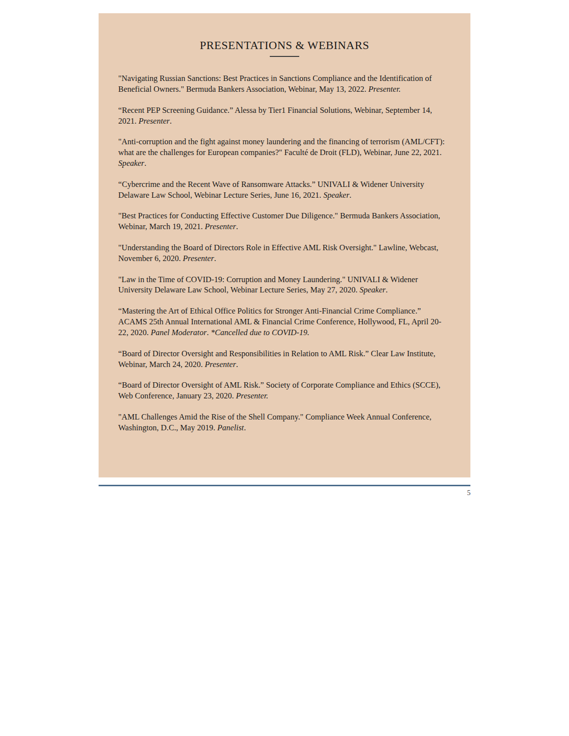PRESENTATIONS & WEBINARS
"Navigating Russian Sanctions: Best Practices in Sanctions Compliance and the Identification of Beneficial Owners." Bermuda Bankers Association, Webinar, May 13, 2022. Presenter.
“Recent PEP Screening Guidance.” Alessa by Tier1 Financial Solutions, Webinar, September 14, 2021. Presenter.
"Anti-corruption and the fight against money laundering and the financing of terrorism (AML/CFT): what are the challenges for European companies?" Faculté de Droit (FLD), Webinar, June 22, 2021. Speaker.
“Cybercrime and the Recent Wave of Ransomware Attacks.” UNIVALI & Widener University Delaware Law School, Webinar Lecture Series, June 16, 2021. Speaker.
"Best Practices for Conducting Effective Customer Due Diligence." Bermuda Bankers Association, Webinar, March 19, 2021. Presenter.
"Understanding the Board of Directors Role in Effective AML Risk Oversight." Lawline, Webcast, November 6, 2020. Presenter.
"Law in the Time of COVID-19: Corruption and Money Laundering." UNIVALI & Widener University Delaware Law School, Webinar Lecture Series, May 27, 2020. Speaker.
“Mastering the Art of Ethical Office Politics for Stronger Anti-Financial Crime Compliance.” ACAMS 25th Annual International AML & Financial Crime Conference, Hollywood, FL, April 20-22, 2020. Panel Moderator. *Cancelled due to COVID-19.
“Board of Director Oversight and Responsibilities in Relation to AML Risk.” Clear Law Institute, Webinar, March 24, 2020. Presenter.
“Board of Director Oversight of AML Risk.” Society of Corporate Compliance and Ethics (SCCE), Web Conference, January 23, 2020. Presenter.
"AML Challenges Amid the Rise of the Shell Company." Compliance Week Annual Conference, Washington, D.C., May 2019. Panelist.
5